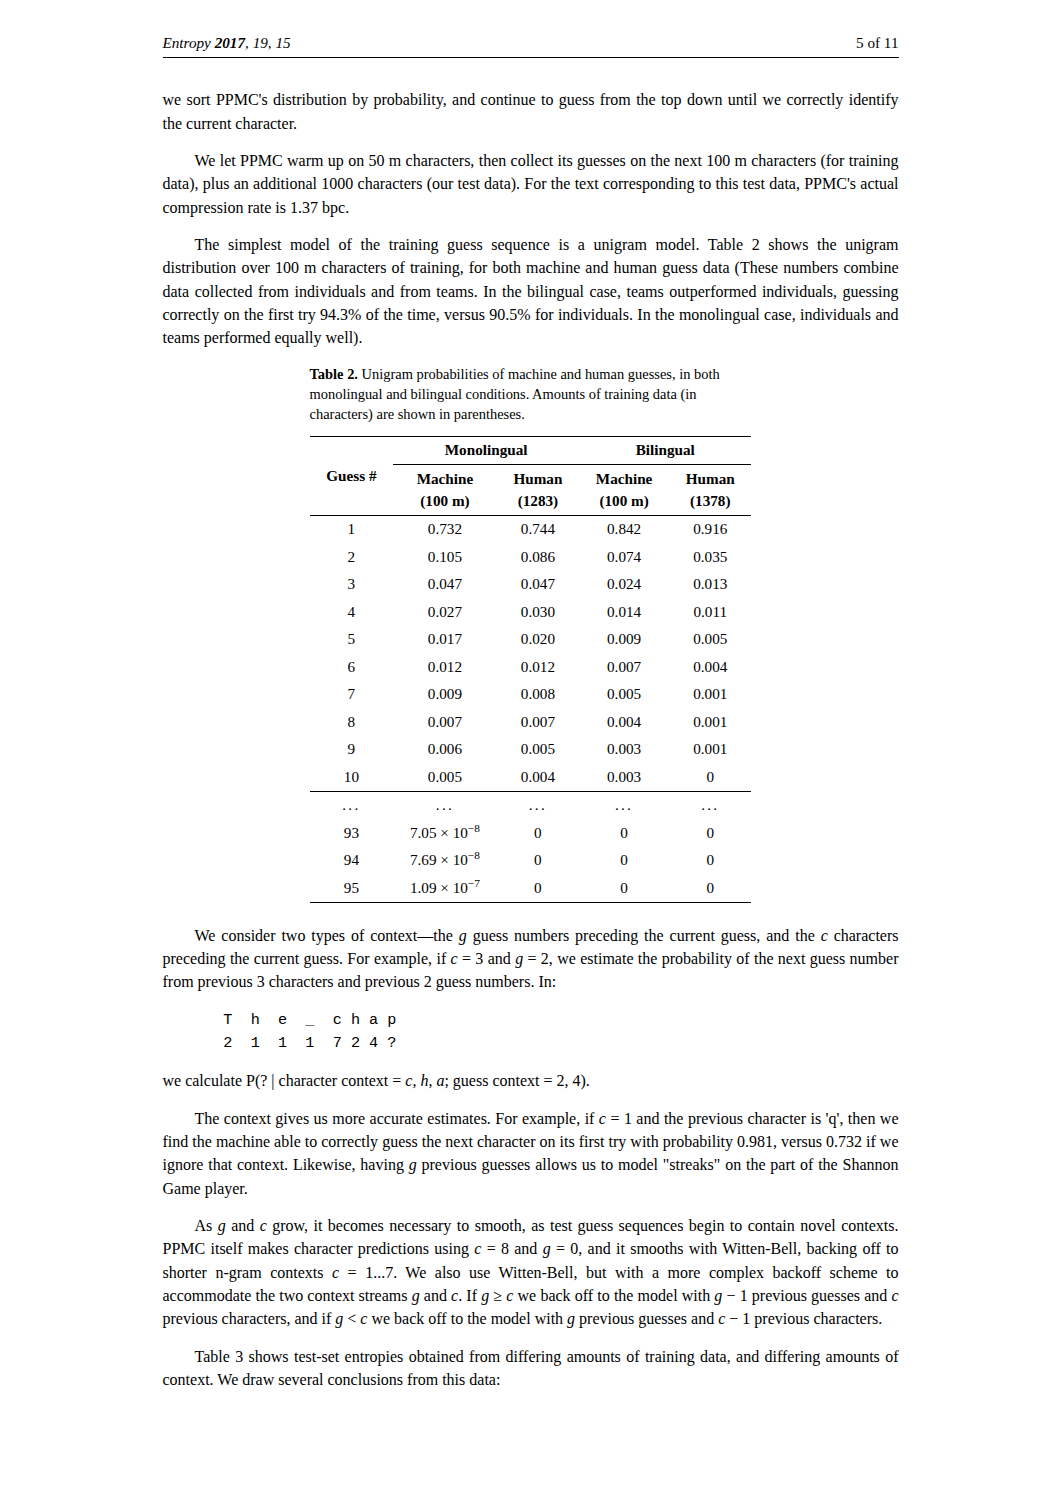Entropy 2017, 19, 15 5 of 11
we sort PPMC's distribution by probability, and continue to guess from the top down until we correctly identify the current character.
We let PPMC warm up on 50 m characters, then collect its guesses on the next 100 m characters (for training data), plus an additional 1000 characters (our test data). For the text corresponding to this test data, PPMC's actual compression rate is 1.37 bpc.
The simplest model of the training guess sequence is a unigram model. Table 2 shows the unigram distribution over 100 m characters of training, for both machine and human guess data (These numbers combine data collected from individuals and from teams. In the bilingual case, teams outperformed individuals, guessing correctly on the first try 94.3% of the time, versus 90.5% for individuals. In the monolingual case, individuals and teams performed equally well).
Table 2. Unigram probabilities of machine and human guesses, in both monolingual and bilingual conditions. Amounts of training data (in characters) are shown in parentheses.
| Guess # | Monolingual | Bilingual |
| --- | --- | --- |
| Machine (100 m) | Human (1283) | Machine (100 m) | Human (1378) |
| 1 | 0.732 | 0.744 | 0.842 | 0.916 |
| 2 | 0.105 | 0.086 | 0.074 | 0.035 |
| 3 | 0.047 | 0.047 | 0.024 | 0.013 |
| 4 | 0.027 | 0.030 | 0.014 | 0.011 |
| 5 | 0.017 | 0.020 | 0.009 | 0.005 |
| 6 | 0.012 | 0.012 | 0.007 | 0.004 |
| 7 | 0.009 | 0.008 | 0.005 | 0.001 |
| 8 | 0.007 | 0.007 | 0.004 | 0.001 |
| 9 | 0.006 | 0.005 | 0.003 | 0.001 |
| 10 | 0.005 | 0.004 | 0.003 | 0 |
| ... | ... | ... | ... | ... |
| 93 | 7.05 × 10 −8 | 0 | 0 | 0 |
| 94 | 7.69 × 10 −8 | 0 | 0 | 0 |
| 95 | 1.09 × 10 −7 | 0 | 0 | 0 |
We consider two types of context—the g guess numbers preceding the current guess, and the c characters preceding the current guess. For example, if c = 3 and g = 2, we estimate the probability of the next guess number from previous 3 characters and previous 2 guess numbers. In:
T h e _ c h a p 2 1 1 1 7 2 4 ?
we calculate P(? | character context = c, h, a; guess context = 2, 4).
The context gives us more accurate estimates. For example, if c = 1 and the previous character is 'q', then we find the machine able to correctly guess the next character on its first try with probability 0.981, versus 0.732 if we ignore that context. Likewise, having g previous guesses allows us to model "streaks" on the part of the Shannon Game player.
As g and c grow, it becomes necessary to smooth, as test guess sequences begin to contain novel contexts. PPMC itself makes character predictions using c = 8 and g = 0, and it smooths with Witten-Bell, backing off to shorter n-gram contexts c = 1...7. We also use Witten-Bell, but with a more complex backoff scheme to accommodate the two context streams g and c. If g ≥ c we back off to the model with g − 1 previous guesses and c previous characters, and if g < c we back off to the model with g previous guesses and c − 1 previous characters.
Table 3 shows test-set entropies obtained from differing amounts of training data, and differing amounts of context. We draw several conclusions from this data: